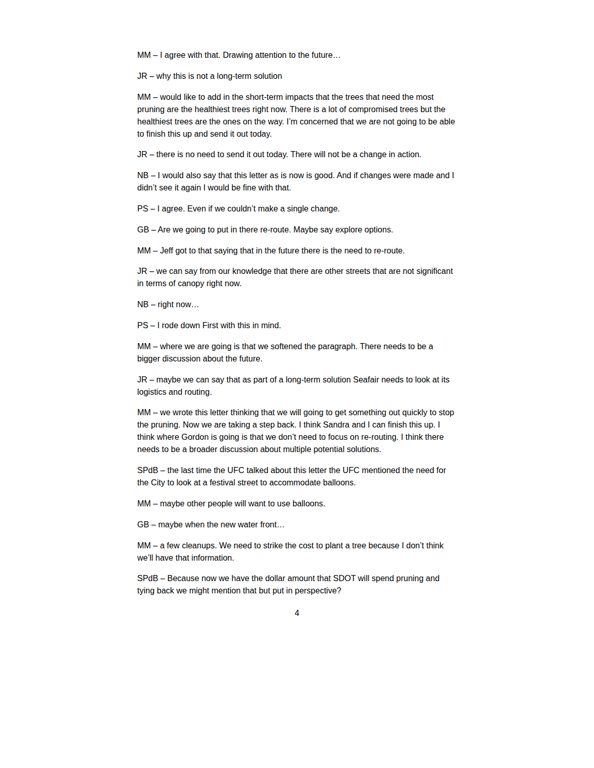MM – I agree with that. Drawing attention to the future…
JR – why this is not a long-term solution
MM – would like to add in the short-term impacts that the trees that need the most pruning are the healthiest trees right now. There is a lot of compromised trees but the healthiest trees are the ones on the way. I’m concerned that we are not going to be able to finish this up and send it out today.
JR – there is no need to send it out today. There will not be a change in action.
NB – I would also say that this letter as is now is good. And if changes were made and I didn’t see it again I would be fine with that.
PS – I agree. Even if we couldn’t make a single change.
GB – Are we going to put in there re-route. Maybe say explore options.
MM – Jeff got to that saying that in the future there is the need to re-route.
JR – we can say from our knowledge that there are other streets that are not significant in terms of canopy right now.
NB – right now…
PS – I rode down First with this in mind.
MM – where we are going is that we softened the paragraph. There needs to be a bigger discussion about the future.
JR – maybe we can say that as part of a long-term solution Seafair needs to look at its logistics and routing.
MM – we wrote this letter thinking that we will going to get something out quickly to stop the pruning. Now we are taking a step back. I think Sandra and I can finish this up. I think where Gordon is going is that we don’t need to focus on re-routing. I think there needs to be a broader discussion about multiple potential solutions.
SPdB – the last time the UFC talked about this letter the UFC mentioned the need for the City to look at a festival street to accommodate balloons.
MM – maybe other people will want to use balloons.
GB – maybe when the new water front…
MM – a few cleanups. We need to strike the cost to plant a tree because I don’t think we’ll have that information.
SPdB – Because now we have the dollar amount that SDOT will spend pruning and tying back we might mention that but put in perspective?
4